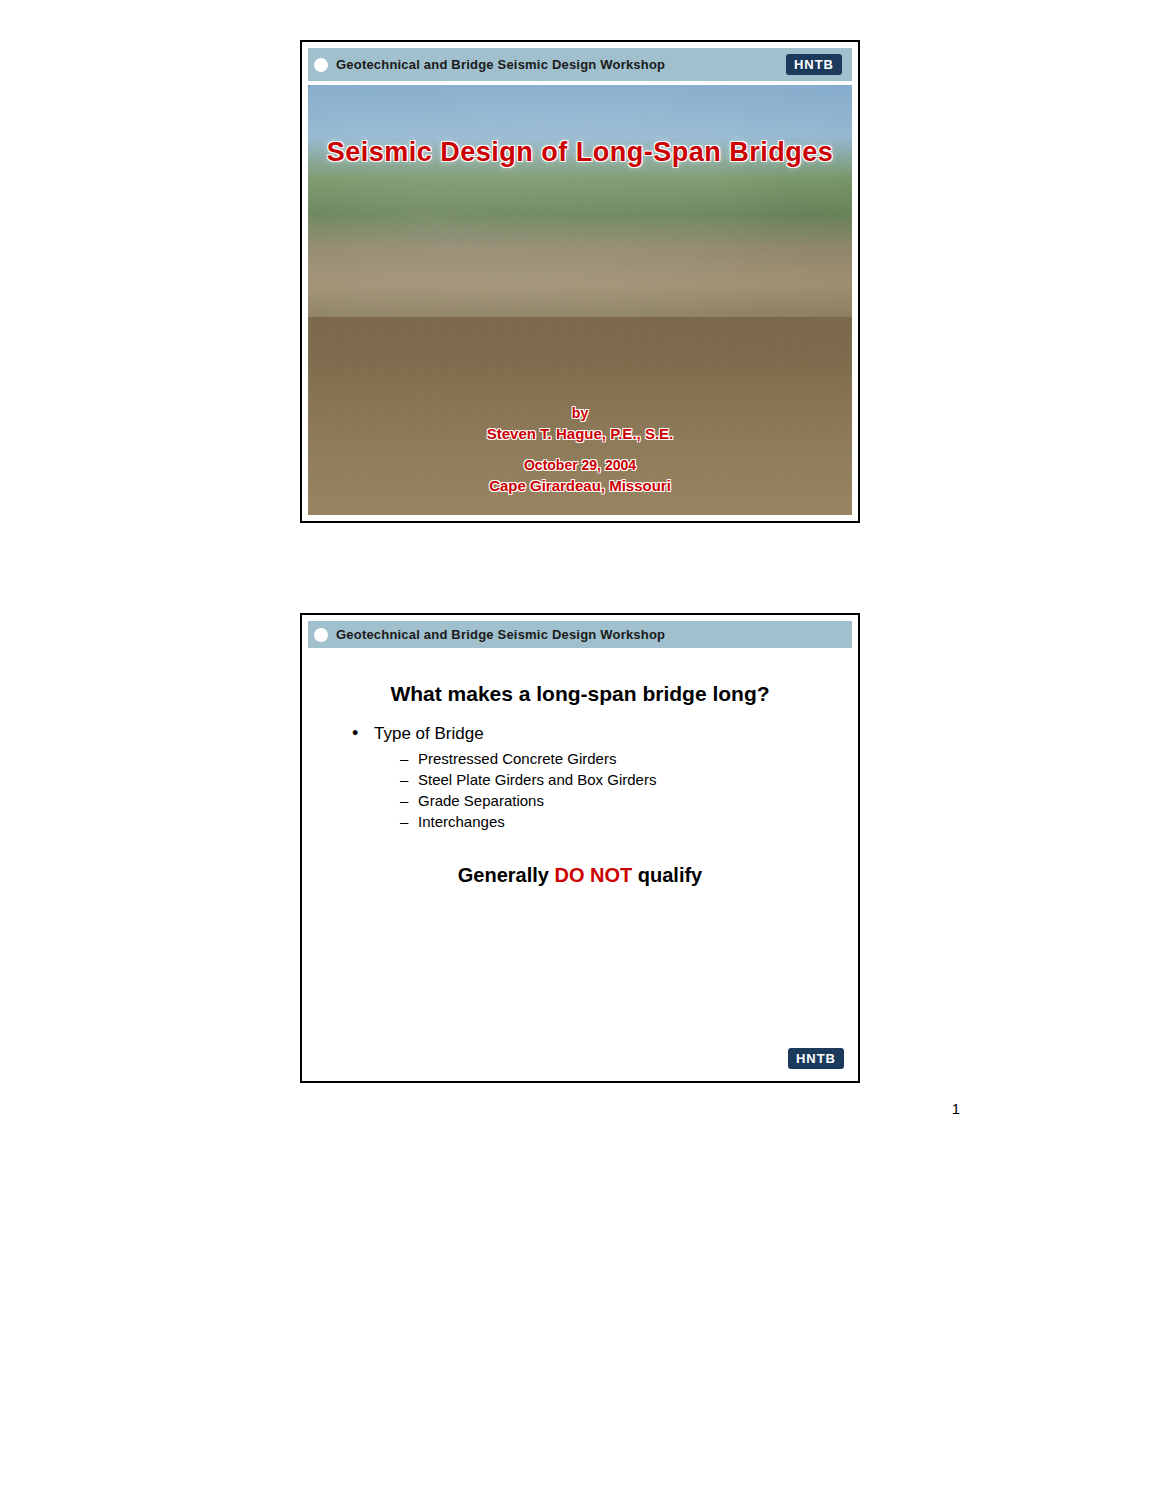Geotechnical and Bridge Seismic Design Workshop HNTB
Seismic Design of Long-Span Bridges
by
Steven T. Hague, P.E., S.E.
October 29, 2004
Cape Girardeau, Missouri
Geotechnical and Bridge Seismic Design Workshop
What makes a long-span bridge long?
Type of Bridge
Prestressed Concrete Girders
Steel Plate Girders and Box Girders
Grade Separations
Interchanges
Generally DO NOT qualify
HNTB
1